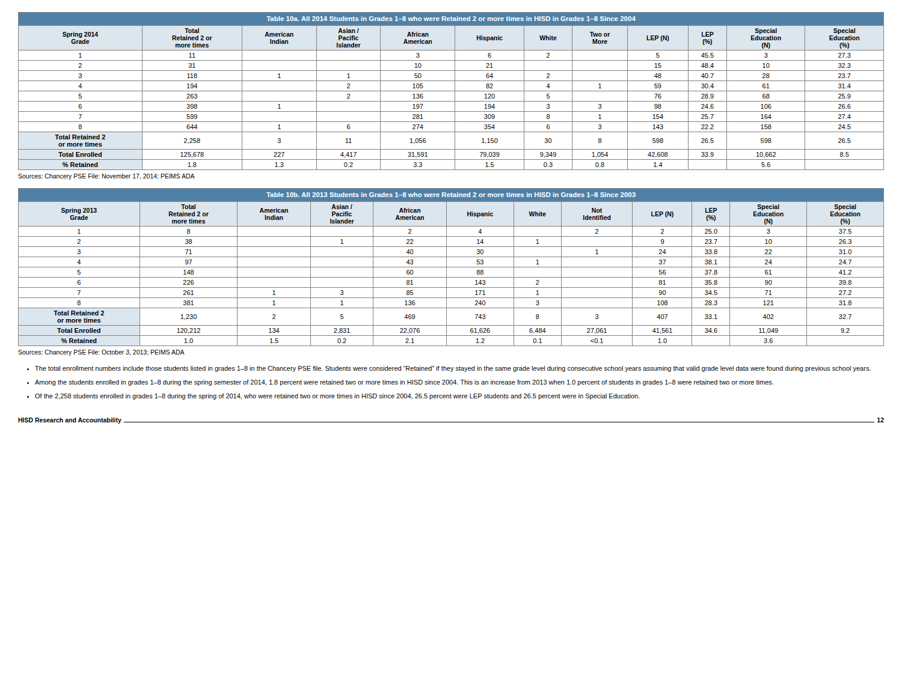Table 10a. All 2014 Students in Grades 1–8 who were Retained 2 or more times in HISD in Grades 1–8 Since 2004
| Spring 2014 Grade | Total Retained 2 or more times | American Indian | Asian / Pacific Islander | African American | Hispanic | White | Two or More | LEP (N) | LEP (%) | Special Education (N) | Special Education (%) |
| --- | --- | --- | --- | --- | --- | --- | --- | --- | --- | --- | --- |
| 1 | 11 | | | 3 | 6 | 2 | | 5 | 45.5 | 3 | 27.3 |
| 2 | 31 | | | 10 | 21 | | | 15 | 48.4 | 10 | 32.3 |
| 3 | 118 | 1 | 1 | 50 | 64 | 2 | | 48 | 40.7 | 28 | 23.7 |
| 4 | 194 | | 2 | 105 | 82 | 4 | 1 | 59 | 30.4 | 61 | 31.4 |
| 5 | 263 | | 2 | 136 | 120 | 5 | | 76 | 28.9 | 68 | 25.9 |
| 6 | 398 | 1 | | 197 | 194 | 3 | 3 | 98 | 24.6 | 106 | 26.6 |
| 7 | 599 | | | 281 | 309 | 8 | 1 | 154 | 25.7 | 164 | 27.4 |
| 8 | 644 | 1 | 6 | 274 | 354 | 6 | 3 | 143 | 22.2 | 158 | 24.5 |
| Total Retained 2 or more times | 2,258 | 3 | 11 | 1,056 | 1,150 | 30 | 8 | 598 | 26.5 | 598 | 26.5 |
| Total Enrolled | 125,678 | 227 | 4,417 | 31,591 | 79,039 | 9,349 | 1,054 | 42,608 | 33.9 | 10,662 | 8.5 |
| % Retained | 1.8 | 1.3 | 0.2 | 3.3 | 1.5 | 0.3 | 0.8 | 1.4 | | 5.6 | |
Sources: Chancery PSE File: November 17, 2014; PEIMS ADA
Table 10b. All 2013 Students in Grades 1–8 who were Retained 2 or more times in HISD in Grades 1–8 Since 2003
| Spring 2013 Grade | Total Retained 2 or more times | American Indian | Asian / Pacific Islander | African American | Hispanic | White | Not Identified | LEP (N) | LEP (%) | Special Education (N) | Special Education (%) |
| --- | --- | --- | --- | --- | --- | --- | --- | --- | --- | --- | --- |
| 1 | 8 | | | 2 | 4 | | 2 | 2 | 25.0 | 3 | 37.5 |
| 2 | 38 | | 1 | 22 | 14 | 1 | | 9 | 23.7 | 10 | 26.3 |
| 3 | 71 | | | 40 | 30 | | 1 | 24 | 33.8 | 22 | 31.0 |
| 4 | 97 | | | 43 | 53 | 1 | | 37 | 38.1 | 24 | 24.7 |
| 5 | 148 | | | 60 | 88 | | | 56 | 37.8 | 61 | 41.2 |
| 6 | 226 | | | 81 | 143 | 2 | | 81 | 35.8 | 90 | 39.8 |
| 7 | 261 | 1 | 3 | 85 | 171 | 1 | | 90 | 34.5 | 71 | 27.2 |
| 8 | 381 | 1 | 1 | 136 | 240 | 3 | | 108 | 28.3 | 121 | 31.8 |
| Total Retained 2 or more times | 1,230 | 2 | 5 | 469 | 743 | 8 | 3 | 407 | 33.1 | 402 | 32.7 |
| Total Enrolled | 120,212 | 134 | 2,831 | 22,076 | 61,626 | 6,484 | 27,061 | 41,561 | 34.6 | 11,049 | 9.2 |
| % Retained | 1.0 | 1.5 | 0.2 | 2.1 | 1.2 | 0.1 | <0.1 | 1.0 | | 3.6 | |
Sources: Chancery PSE File: October 3, 2013; PEIMS ADA
The total enrollment numbers include those students listed in grades 1–8 in the Chancery PSE file. Students were considered “Retained” if they stayed in the same grade level during consecutive school years assuming that valid grade level data were found during previous school years.
Among the students enrolled in grades 1–8 during the spring semester of 2014, 1.8 percent were retained two or more times in HISD since 2004. This is an increase from 2013 when 1.0 percent of students in grades 1–8 were retained two or more times.
Of the 2,258 students enrolled in grades 1–8 during the spring of 2014, who were retained two or more times in HISD since 2004, 26.5 percent were LEP students and 26.5 percent were in Special Education.
HISD Research and Accountability 12